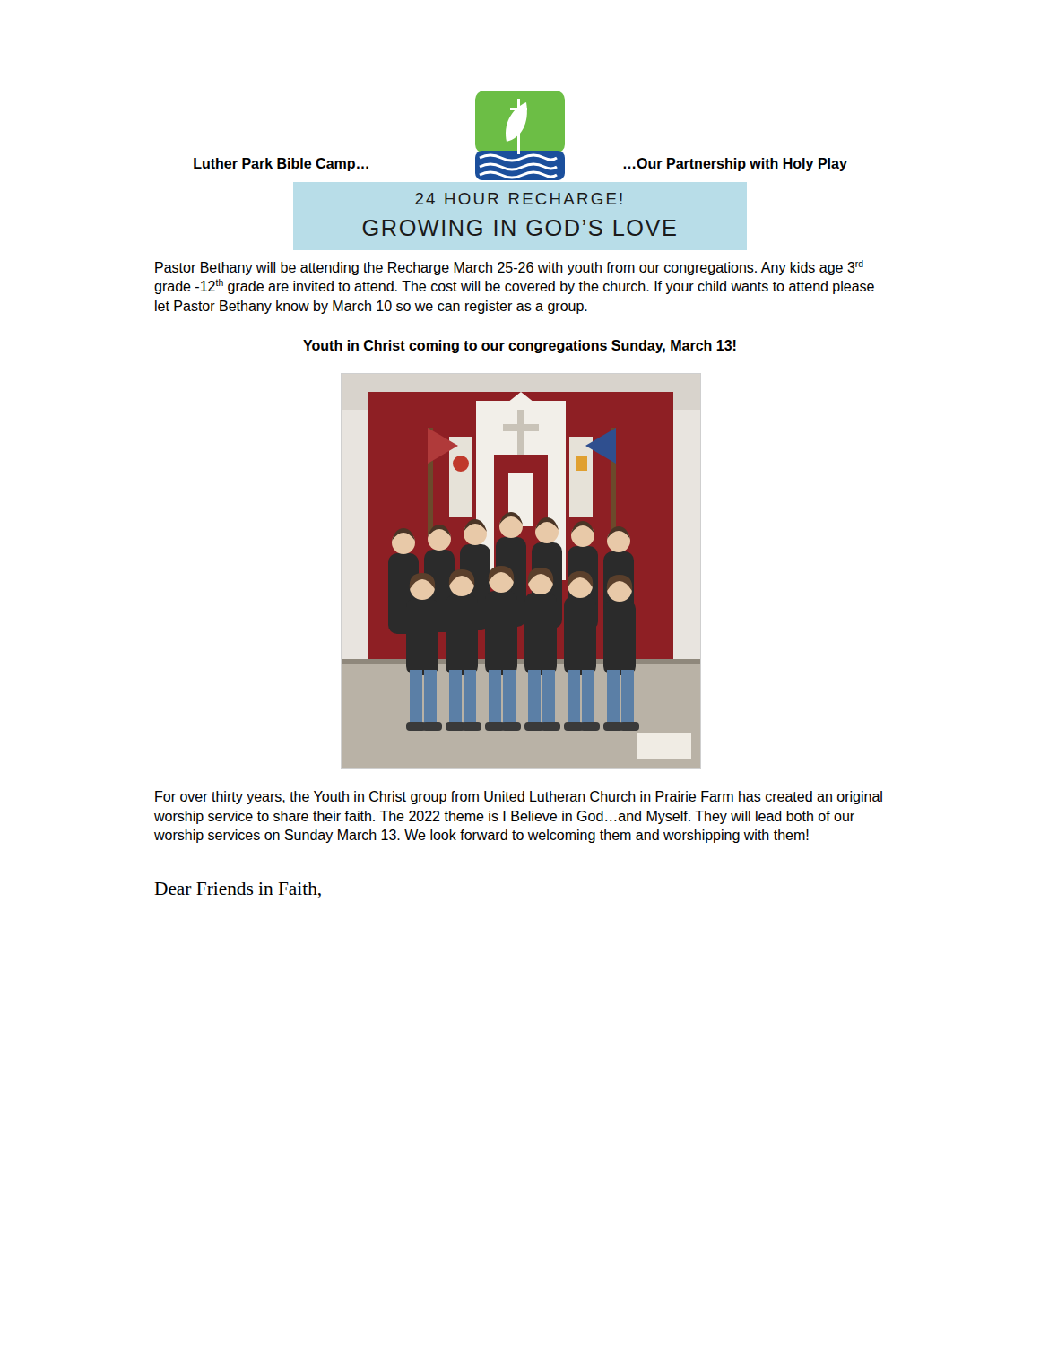Luther Park Bible Camp… …Our Partnership with Holy Play
24 HOUR RECHARGE!
GROWING IN GOD’S LOVE
Pastor Bethany will be attending the Recharge March 25-26 with youth from our congregations. Any kids age 3rd grade -12th grade are invited to attend. The cost will be covered by the church. If your child wants to attend please let Pastor Bethany know by March 10 so we can register as a group.
Youth in Christ coming to our congregations Sunday, March 13!
For over thirty years, the Youth in Christ group from United Lutheran Church in Prairie Farm has created an original worship service to share their faith. The 2022 theme is I Believe in God…and Myself. They will lead both of our worship services on Sunday March 13. We look forward to welcoming them and worshipping with them!
Dear Friends in Faith,